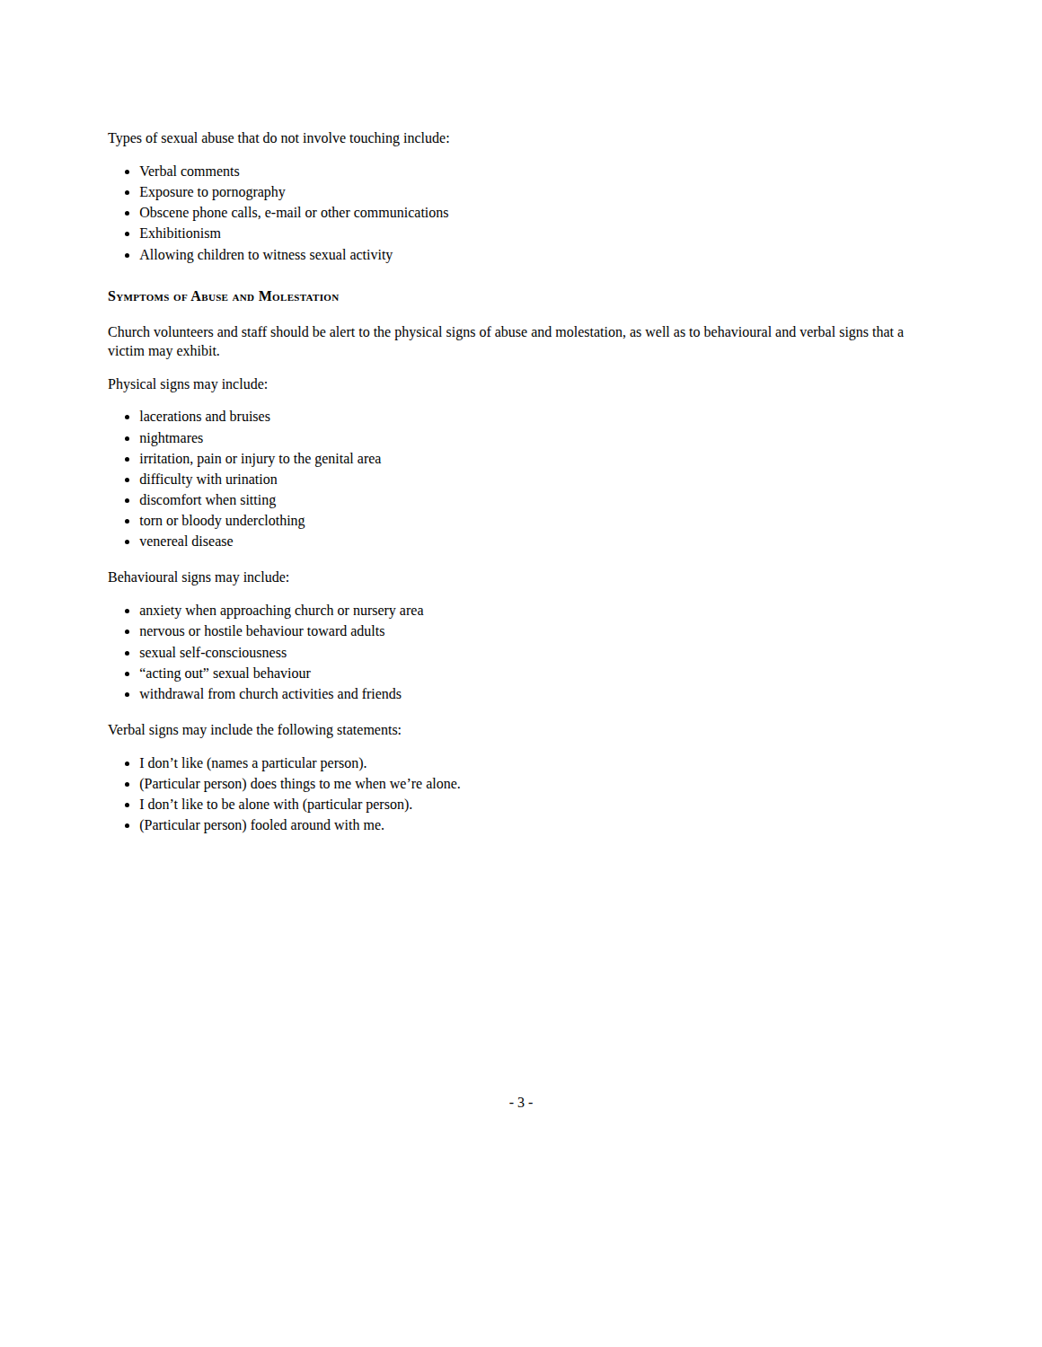Types of sexual abuse that do not involve touching include:
Verbal comments
Exposure to pornography
Obscene phone calls, e-mail or other communications
Exhibitionism
Allowing children to witness sexual activity
Symptoms of Abuse and Molestation
Church volunteers and staff should be alert to the physical signs of abuse and molestation, as well as to behavioural and verbal signs that a victim may exhibit.
Physical signs may include:
lacerations and bruises
nightmares
irritation, pain or injury to the genital area
difficulty with urination
discomfort when sitting
torn or bloody underclothing
venereal disease
Behavioural signs may include:
anxiety when approaching church or nursery area
nervous or hostile behaviour toward adults
sexual self-consciousness
“acting out” sexual behaviour
withdrawal from church activities and friends
Verbal signs may include the following statements:
I don’t like (names a particular person).
(Particular person) does things to me when we’re alone.
I don’t like to be alone with (particular person).
(Particular person) fooled around with me.
- 3 -